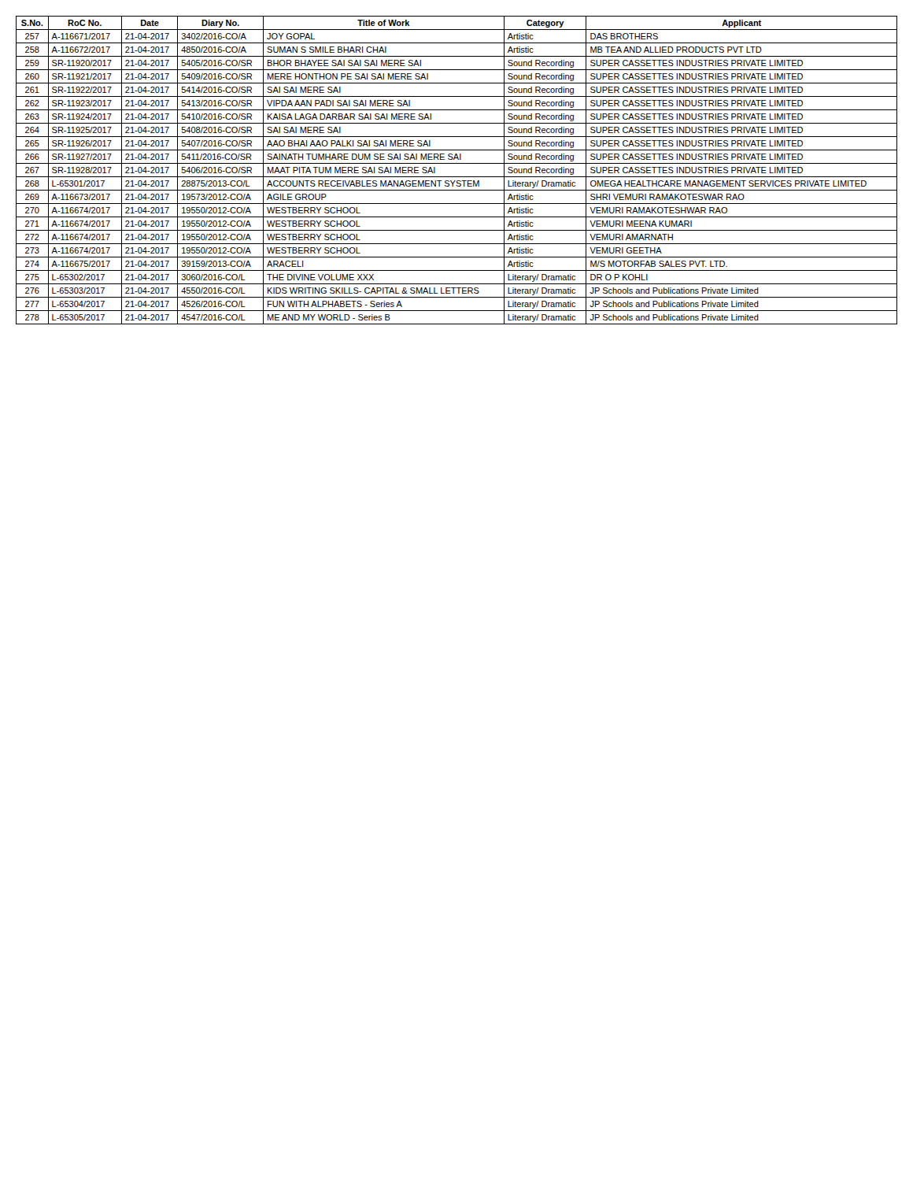| S.No. | RoC No. | Date | Diary No. | Title of Work | Category | Applicant |
| --- | --- | --- | --- | --- | --- | --- |
| 257 | A-116671/2017 | 21-04-2017 | 3402/2016-CO/A | JOY GOPAL | Artistic | DAS BROTHERS |
| 258 | A-116672/2017 | 21-04-2017 | 4850/2016-CO/A | SUMAN S SMILE BHARI CHAI | Artistic | MB TEA AND ALLIED PRODUCTS PVT LTD |
| 259 | SR-11920/2017 | 21-04-2017 | 5405/2016-CO/SR | BHOR BHAYEE SAI SAI SAI MERE SAI | Sound Recording | SUPER CASSETTES INDUSTRIES PRIVATE LIMITED |
| 260 | SR-11921/2017 | 21-04-2017 | 5409/2016-CO/SR | MERE HONTHON PE SAI SAI MERE SAI | Sound Recording | SUPER CASSETTES INDUSTRIES PRIVATE LIMITED |
| 261 | SR-11922/2017 | 21-04-2017 | 5414/2016-CO/SR | SAI SAI MERE SAI | Sound Recording | SUPER CASSETTES INDUSTRIES PRIVATE LIMITED |
| 262 | SR-11923/2017 | 21-04-2017 | 5413/2016-CO/SR | VIPDA AAN PADI SAI SAI MERE SAI | Sound Recording | SUPER CASSETTES INDUSTRIES PRIVATE LIMITED |
| 263 | SR-11924/2017 | 21-04-2017 | 5410/2016-CO/SR | KAISA LAGA DARBAR SAI SAI MERE SAI | Sound Recording | SUPER CASSETTES INDUSTRIES PRIVATE LIMITED |
| 264 | SR-11925/2017 | 21-04-2017 | 5408/2016-CO/SR | SAI SAI MERE SAI | Sound Recording | SUPER CASSETTES INDUSTRIES PRIVATE LIMITED |
| 265 | SR-11926/2017 | 21-04-2017 | 5407/2016-CO/SR | AAO BHAI AAO PALKI SAI SAI MERE SAI | Sound Recording | SUPER CASSETTES INDUSTRIES PRIVATE LIMITED |
| 266 | SR-11927/2017 | 21-04-2017 | 5411/2016-CO/SR | SAINATH TUMHARE DUM SE SAI SAI MERE SAI | Sound Recording | SUPER CASSETTES INDUSTRIES PRIVATE LIMITED |
| 267 | SR-11928/2017 | 21-04-2017 | 5406/2016-CO/SR | MAAT PITA TUM MERE SAI SAI MERE SAI | Sound Recording | SUPER CASSETTES INDUSTRIES PRIVATE LIMITED |
| 268 | L-65301/2017 | 21-04-2017 | 28875/2013-CO/L | ACCOUNTS RECEIVABLES MANAGEMENT SYSTEM | Literary/ Dramatic | OMEGA HEALTHCARE MANAGEMENT SERVICES PRIVATE LIMITED |
| 269 | A-116673/2017 | 21-04-2017 | 19573/2012-CO/A | AGILE GROUP | Artistic | SHRI VEMURI RAMAKOTESWAR RAO |
| 270 | A-116674/2017 | 21-04-2017 | 19550/2012-CO/A | WESTBERRY SCHOOL | Artistic | VEMURI RAMAKOTESHWAR RAO |
| 271 | A-116674/2017 | 21-04-2017 | 19550/2012-CO/A | WESTBERRY SCHOOL | Artistic | VEMURI MEENA KUMARI |
| 272 | A-116674/2017 | 21-04-2017 | 19550/2012-CO/A | WESTBERRY SCHOOL | Artistic | VEMURI AMARNATH |
| 273 | A-116674/2017 | 21-04-2017 | 19550/2012-CO/A | WESTBERRY SCHOOL | Artistic | VEMURI GEETHA |
| 274 | A-116675/2017 | 21-04-2017 | 39159/2013-CO/A | ARACELI | Artistic | M/S MOTORFAB SALES PVT. LTD. |
| 275 | L-65302/2017 | 21-04-2017 | 3060/2016-CO/L | THE DIVINE VOLUME XXX | Literary/ Dramatic | DR O P KOHLI |
| 276 | L-65303/2017 | 21-04-2017 | 4550/2016-CO/L | KIDS WRITING SKILLS- CAPITAL & SMALL LETTERS | Literary/ Dramatic | JP Schools and Publications Private Limited |
| 277 | L-65304/2017 | 21-04-2017 | 4526/2016-CO/L | FUN WITH ALPHABETS - Series A | Literary/ Dramatic | JP Schools and Publications Private Limited |
| 278 | L-65305/2017 | 21-04-2017 | 4547/2016-CO/L | ME AND MY WORLD - Series B | Literary/ Dramatic | JP Schools and Publications Private Limited |